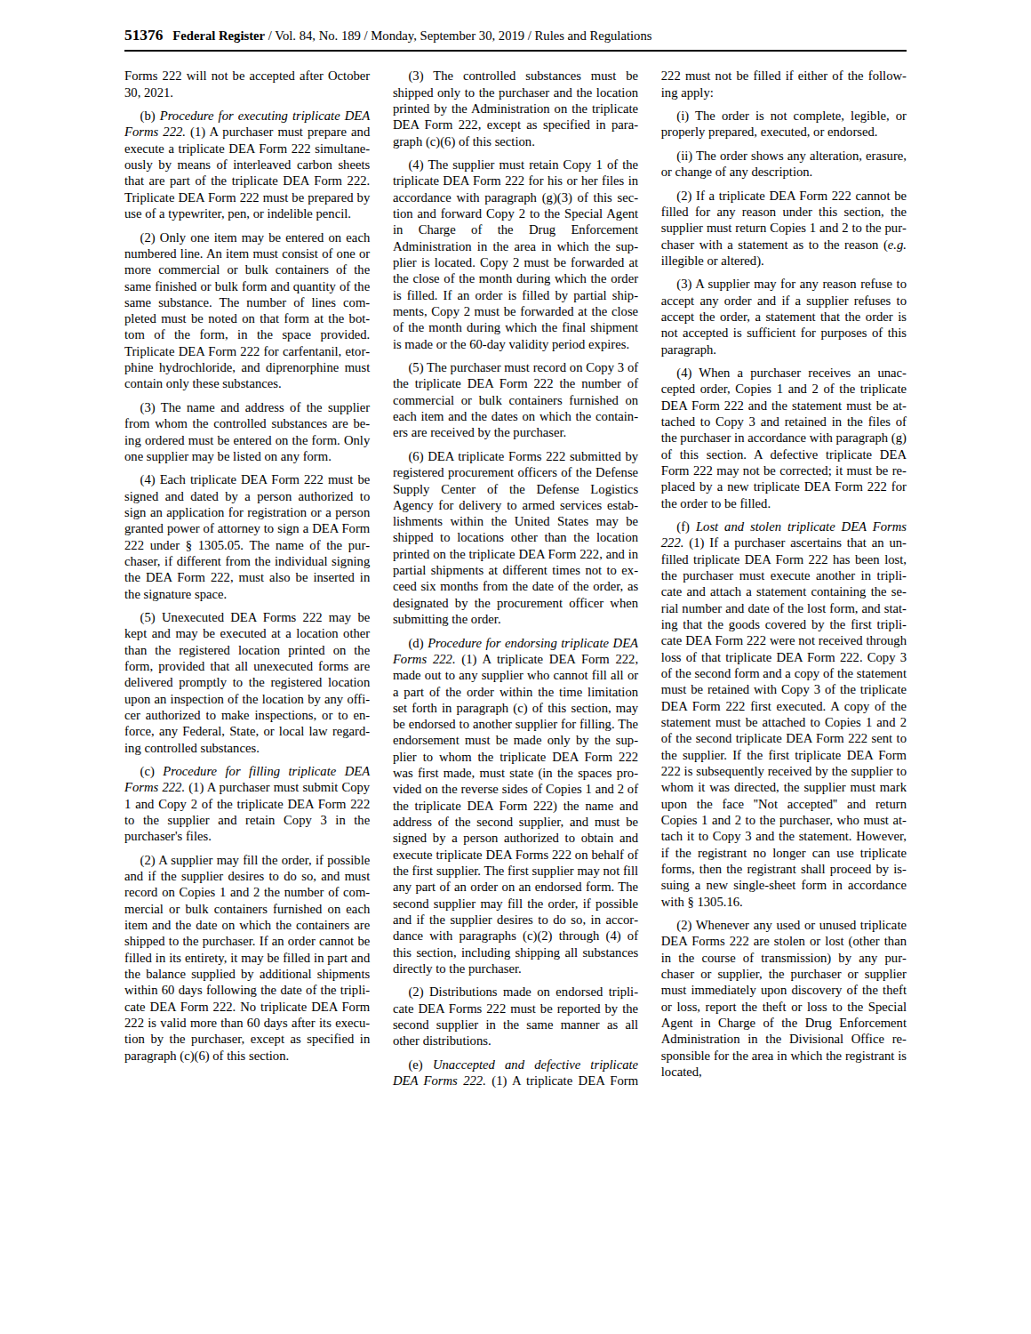51376 Federal Register / Vol. 84, No. 189 / Monday, September 30, 2019 / Rules and Regulations
Forms 222 will not be accepted after October 30, 2021.
(b) Procedure for executing triplicate DEA Forms 222. (1) A purchaser must prepare and execute a triplicate DEA Form 222 simultaneously by means of interleaved carbon sheets that are part of the triplicate DEA Form 222. Triplicate DEA Form 222 must be prepared by use of a typewriter, pen, or indelible pencil.
(2) Only one item may be entered on each numbered line. An item must consist of one or more commercial or bulk containers of the same finished or bulk form and quantity of the same substance. The number of lines completed must be noted on that form at the bottom of the form, in the space provided. Triplicate DEA Form 222 for carfentanil, etorphine hydrochloride, and diprenorphine must contain only these substances.
(3) The name and address of the supplier from whom the controlled substances are being ordered must be entered on the form. Only one supplier may be listed on any form.
(4) Each triplicate DEA Form 222 must be signed and dated by a person authorized to sign an application for registration or a person granted power of attorney to sign a DEA Form 222 under § 1305.05. The name of the purchaser, if different from the individual signing the DEA Form 222, must also be inserted in the signature space.
(5) Unexecuted DEA Forms 222 may be kept and may be executed at a location other than the registered location printed on the form, provided that all unexecuted forms are delivered promptly to the registered location upon an inspection of the location by any officer authorized to make inspections, or to enforce, any Federal, State, or local law regarding controlled substances.
(c) Procedure for filling triplicate DEA Forms 222. (1) A purchaser must submit Copy 1 and Copy 2 of the triplicate DEA Form 222 to the supplier and retain Copy 3 in the purchaser's files.
(2) A supplier may fill the order, if possible and if the supplier desires to do so, and must record on Copies 1 and 2 the number of commercial or bulk containers furnished on each item and the date on which the containers are shipped to the purchaser. If an order cannot be filled in its entirety, it may be filled in part and the balance supplied by additional shipments within 60 days following the date of the triplicate DEA Form 222. No triplicate DEA Form 222 is valid more than 60 days after its execution by the purchaser, except as specified in paragraph (c)(6) of this section.
(3) The controlled substances must be shipped only to the purchaser and the location printed by the Administration on the triplicate DEA Form 222, except as specified in paragraph (c)(6) of this section.
(4) The supplier must retain Copy 1 of the triplicate DEA Form 222 for his or her files in accordance with paragraph (g)(3) of this section and forward Copy 2 to the Special Agent in Charge of the Drug Enforcement Administration in the area in which the supplier is located. Copy 2 must be forwarded at the close of the month during which the order is filled. If an order is filled by partial shipments, Copy 2 must be forwarded at the close of the month during which the final shipment is made or the 60-day validity period expires.
(5) The purchaser must record on Copy 3 of the triplicate DEA Form 222 the number of commercial or bulk containers furnished on each item and the dates on which the containers are received by the purchaser.
(6) DEA triplicate Forms 222 submitted by registered procurement officers of the Defense Supply Center of the Defense Logistics Agency for delivery to armed services establishments within the United States may be shipped to locations other than the location printed on the triplicate DEA Form 222, and in partial shipments at different times not to exceed six months from the date of the order, as designated by the procurement officer when submitting the order.
(d) Procedure for endorsing triplicate DEA Forms 222. (1) A triplicate DEA Form 222, made out to any supplier who cannot fill all or a part of the order within the time limitation set forth in paragraph (c) of this section, may be endorsed to another supplier for filling. The endorsement must be made only by the supplier to whom the triplicate DEA Form 222 was first made, must state (in the spaces provided on the reverse sides of Copies 1 and 2 of the triplicate DEA Form 222) the name and address of the second supplier, and must be signed by a person authorized to obtain and execute triplicate DEA Forms 222 on behalf of the first supplier. The first supplier may not fill any part of an order on an endorsed form. The second supplier may fill the order, if possible and if the supplier desires to do so, in accordance with paragraphs (c)(2) through (4) of this section, including shipping all substances directly to the purchaser.
(2) Distributions made on endorsed triplicate DEA Forms 222 must be reported by the second supplier in the same manner as all other distributions.
(e) Unaccepted and defective triplicate DEA Forms 222. (1) A triplicate DEA Form 222 must not be filled if either of the following apply:
(i) The order is not complete, legible, or properly prepared, executed, or endorsed.
(ii) The order shows any alteration, erasure, or change of any description.
(2) If a triplicate DEA Form 222 cannot be filled for any reason under this section, the supplier must return Copies 1 and 2 to the purchaser with a statement as to the reason (e.g. illegible or altered).
(3) A supplier may for any reason refuse to accept any order and if a supplier refuses to accept the order, a statement that the order is not accepted is sufficient for purposes of this paragraph.
(4) When a purchaser receives an unaccepted order, Copies 1 and 2 of the triplicate DEA Form 222 and the statement must be attached to Copy 3 and retained in the files of the purchaser in accordance with paragraph (g) of this section. A defective triplicate DEA Form 222 may not be corrected; it must be replaced by a new triplicate DEA Form 222 for the order to be filled.
(f) Lost and stolen triplicate DEA Forms 222. (1) If a purchaser ascertains that an unfilled triplicate DEA Form 222 has been lost, the purchaser must execute another in triplicate and attach a statement containing the serial number and date of the lost form, and stating that the goods covered by the first triplicate DEA Form 222 were not received through loss of that triplicate DEA Form 222. Copy 3 of the second form and a copy of the statement must be retained with Copy 3 of the triplicate DEA Form 222 first executed. A copy of the statement must be attached to Copies 1 and 2 of the second triplicate DEA Form 222 sent to the supplier. If the first triplicate DEA Form 222 is subsequently received by the supplier to whom it was directed, the supplier must mark upon the face ''Not accepted'' and return Copies 1 and 2 to the purchaser, who must attach it to Copy 3 and the statement. However, if the registrant no longer can use triplicate forms, then the registrant shall proceed by issuing a new single-sheet form in accordance with § 1305.16.
(2) Whenever any used or unused triplicate DEA Forms 222 are stolen or lost (other than in the course of transmission) by any purchaser or supplier, the purchaser or supplier must immediately upon discovery of the theft or loss, report the theft or loss to the Special Agent in Charge of the Drug Enforcement Administration in the Divisional Office responsible for the area in which the registrant is located,